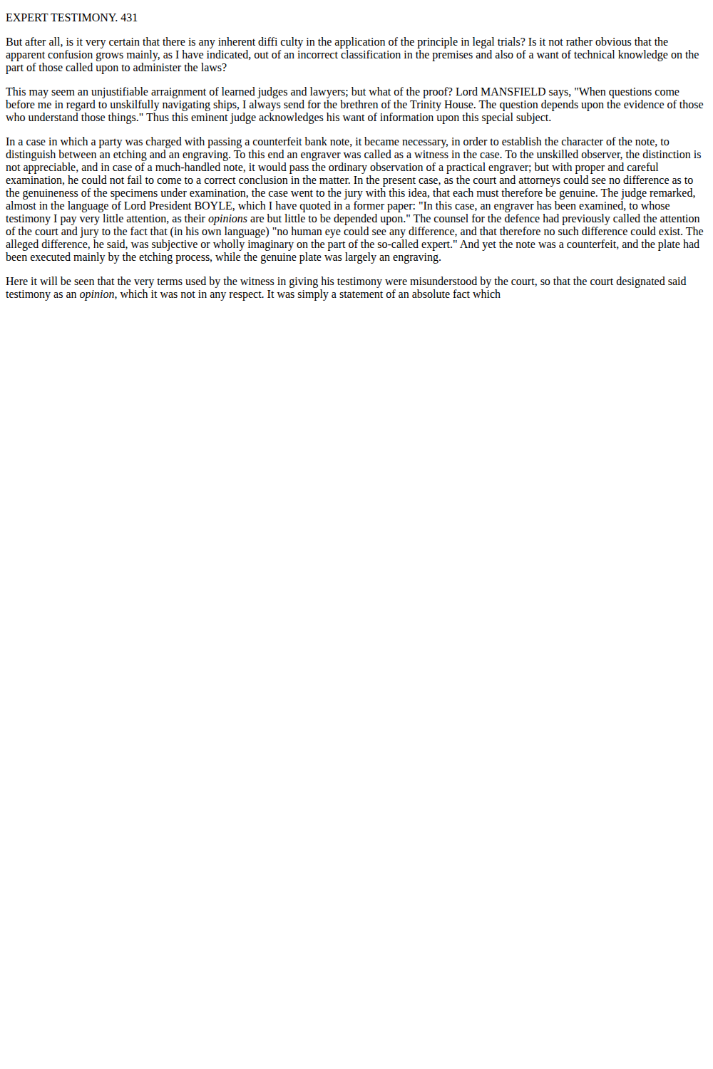EXPERT TESTIMONY. 431
But after all, is it very certain that there is any inherent diffi culty in the application of the principle in legal trials? Is it not rather obvious that the apparent confusion grows mainly, as I have indicated, out of an incorrect classification in the premises and also of a want of technical knowledge on the part of those called upon to administer the laws?
This may seem an unjustifiable arraignment of learned judges and lawyers; but what of the proof? Lord MANSFIELD says, "When questions come before me in regard to unskilfully navigating ships, I always send for the brethren of the Trinity House. The question depends upon the evidence of those who understand those things." Thus this eminent judge acknowledges his want of information upon this special subject.
In a case in which a party was charged with passing a counterfeit bank note, it became necessary, in order to establish the character of the note, to distinguish between an etching and an engraving. To this end an engraver was called as a witness in the case. To the unskilled observer, the distinction is not appreciable, and in case of a much-handled note, it would pass the ordinary observation of a practical engraver; but with proper and careful examination, he could not fail to come to a correct conclusion in the matter. In the present case, as the court and attorneys could see no difference as to the genuineness of the specimens under examination, the case went to the jury with this idea, that each must therefore be genuine. The judge remarked, almost in the language of Lord President BOYLE, which I have quoted in a former paper: "In this case, an engraver has been examined, to whose testimony I pay very little attention, as their opinions are but little to be depended upon." The counsel for the defence had previously called the attention of the court and jury to the fact that (in his own language) "no human eye could see any difference, and that therefore no such difference could exist. The alleged difference, he said, was subjective or wholly imaginary on the part of the so-called expert." And yet the note was a counterfeit, and the plate had been executed mainly by the etching process, while the genuine plate was largely an engraving.
Here it will be seen that the very terms used by the witness in giving his testimony were misunderstood by the court, so that the court designated said testimony as an opinion, which it was not in any respect. It was simply a statement of an absolute fact which